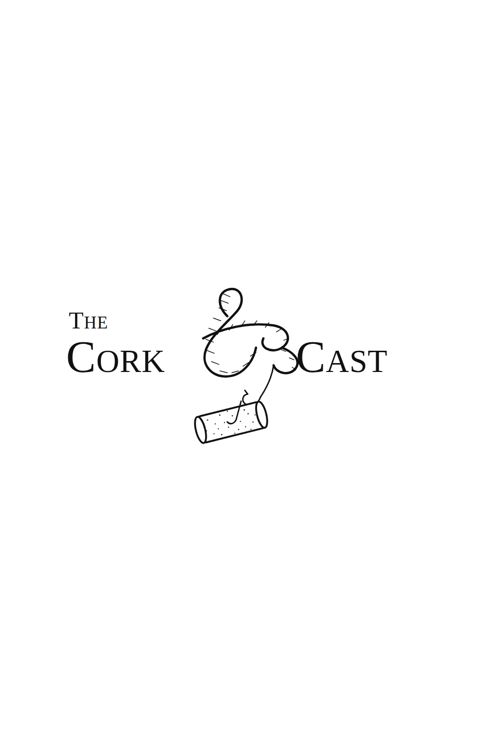The Cork & Cast THE CORK CAST